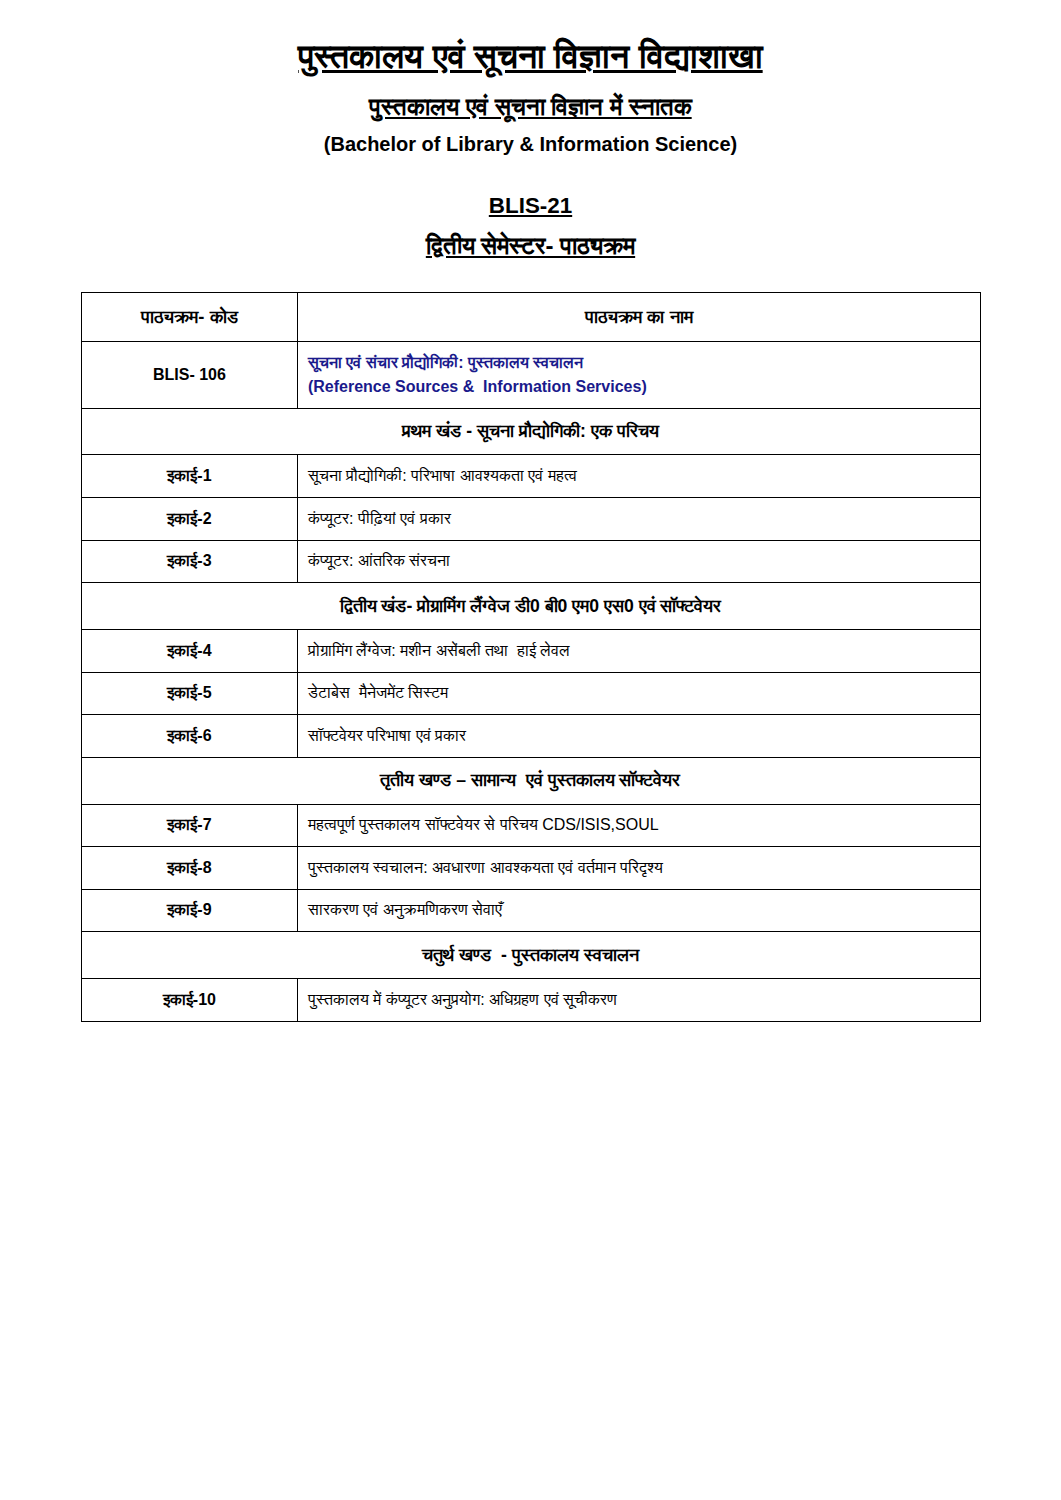पुस्तकालय एवं सूचना विज्ञान विद्याशाखा
पुस्तकालय एवं सूचना विज्ञान में स्नातक
(Bachelor of Library & Information Science)
BLIS-21
द्वितीय सेमेस्टर- पाठ्यक्रम
| पाठ्यक्रम- कोड | पाठ्यक्रम का नाम |
| --- | --- |
| BLIS- 106 | सूचना एवं संचार प्रौद्योगिकी: पुस्तकालय स्वचालन (Reference Sources & Information Services) |
| प्रथम खंड - सूचना प्रौद्योगिकी: एक परिचय |
| इकाई-1 | सूचना प्रौद्योगिकी: परिभाषा आवश्यकता एवं महत्व |
| इकाई-2 | कंप्यूटर: पीढ़ियां एवं प्रकार |
| इकाई-3 | कंप्यूटर: आंतरिक संरचना |
| द्वितीय खंड- प्रोग्रामिंग लैंग्वेज डी0 बी0 एम0 एस0 एवं सॉफ्टवेयर |
| इकाई-4 | प्रोग्रामिंग लैंग्वेज: मशीन असेंबली तथा हाई लेवल |
| इकाई-5 | डेटाबेस मैनेजमेंट सिस्टम |
| इकाई-6 | सॉफ्टवेयर परिभाषा एवं प्रकार |
| तृतीय खण्ड – सामान्य एवं पुस्तकालय सॉफ्टवेयर |
| इकाई-7 | महत्वपूर्ण पुस्तकालय सॉफ्टवेयर से परिचय CDS/ISIS,SOUL |
| इकाई-8 | पुस्तकालय स्वचालन: अवधारणा आवश्कयता एवं वर्तमान परिदृश्य |
| इकाई-9 | सारकरण एवं अनुक्रमणिकरण सेवाएँ |
| चतुर्थ खण्ड - पुस्तकालय स्वचालन |
| इकाई-10 | पुस्तकालय में कंप्यूटर अनुप्रयोग: अधिग्रहण एवं सूचीकरण |